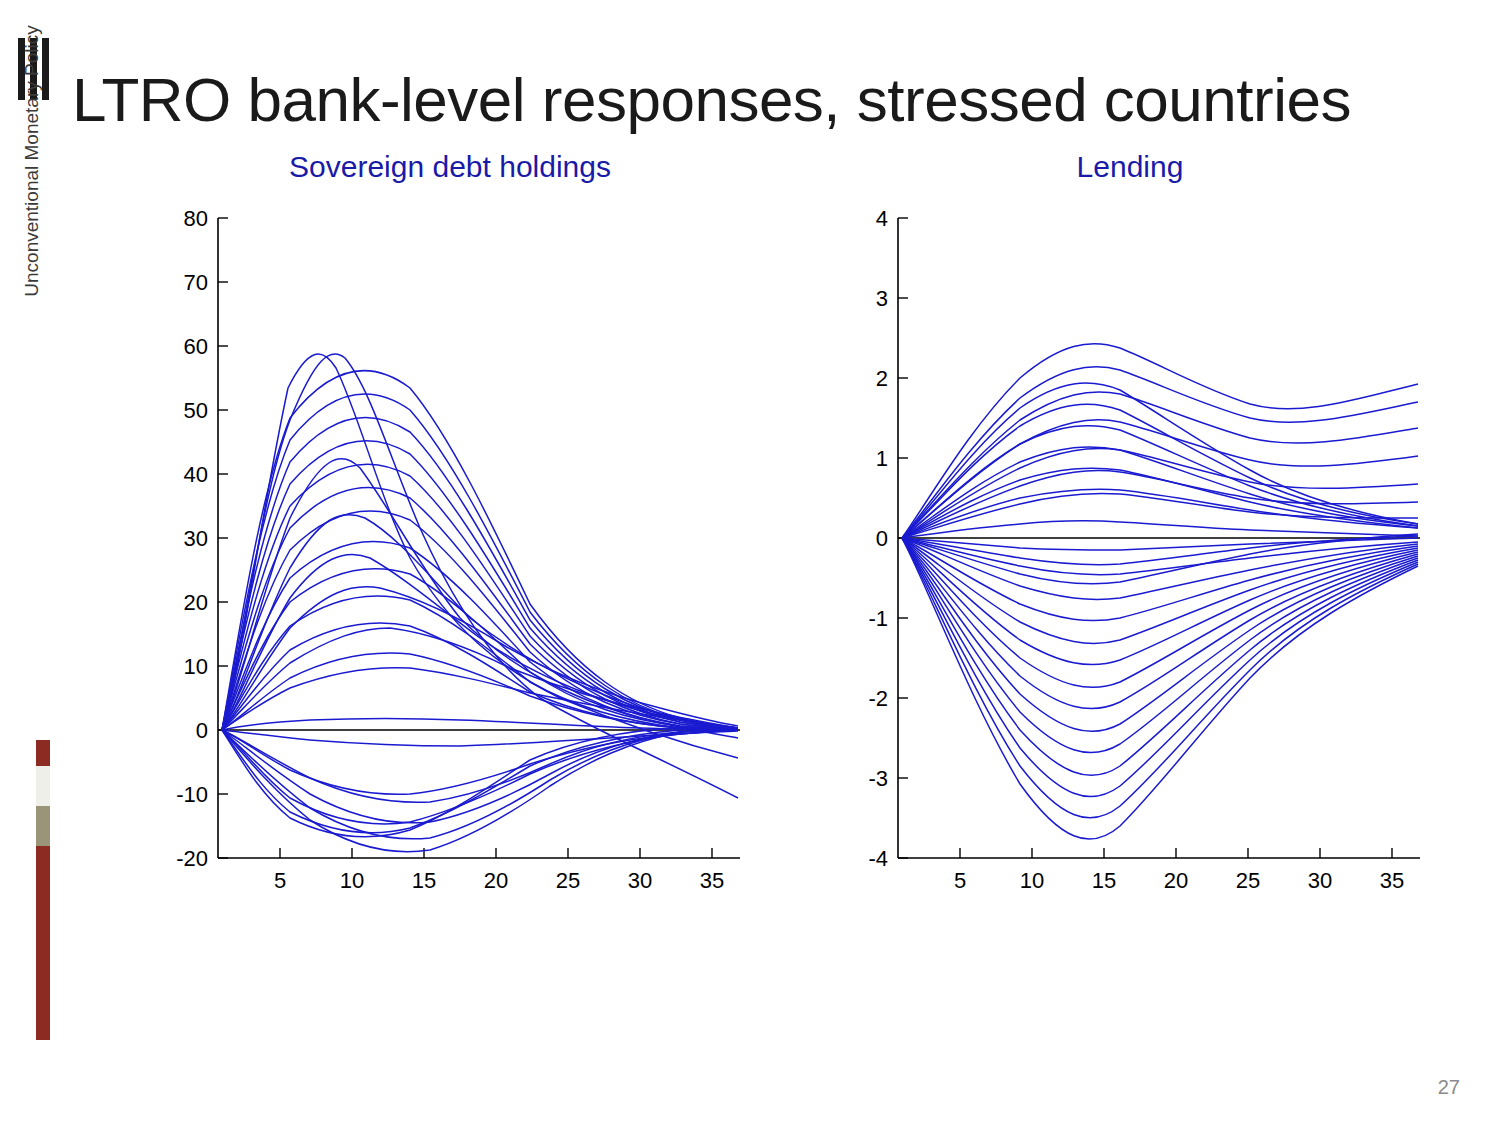LTRO bank-level responses, stressed countries
Unconventional Monetary Policy
Sovereign debt holdings
80 70 60 50 40 30 20 10 0 -10 -20 5 10 15 20 25 30 35
Lending
4 3 2 1 0 -1 -2 -3 -4 5 10 15 20 25 30 35
27